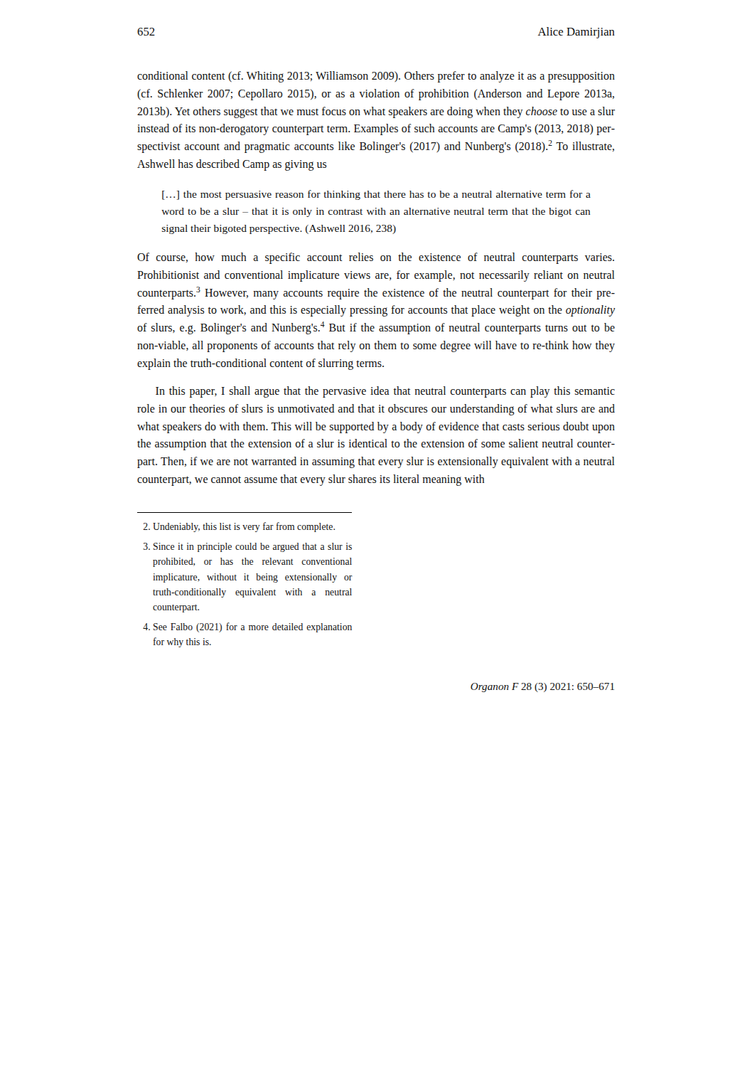652 Alice Damirjian
conditional content (cf. Whiting 2013; Williamson 2009). Others prefer to analyze it as a presupposition (cf. Schlenker 2007; Cepollaro 2015), or as a violation of prohibition (Anderson and Lepore 2013a, 2013b). Yet others suggest that we must focus on what speakers are doing when they choose to use a slur instead of its non-derogatory counterpart term. Examples of such accounts are Camp's (2013, 2018) perspectivist account and pragmatic accounts like Bolinger's (2017) and Nunberg's (2018).2 To illustrate, Ashwell has described Camp as giving us
[…] the most persuasive reason for thinking that there has to be a neutral alternative term for a word to be a slur – that it is only in contrast with an alternative neutral term that the bigot can signal their bigoted perspective. (Ashwell 2016, 238)
Of course, how much a specific account relies on the existence of neutral counterparts varies. Prohibitionist and conventional implicature views are, for example, not necessarily reliant on neutral counterparts.3 However, many accounts require the existence of the neutral counterpart for their preferred analysis to work, and this is especially pressing for accounts that place weight on the optionality of slurs, e.g. Bolinger's and Nunberg's.4 But if the assumption of neutral counterparts turns out to be non-viable, all proponents of accounts that rely on them to some degree will have to re-think how they explain the truth-conditional content of slurring terms.
In this paper, I shall argue that the pervasive idea that neutral counterparts can play this semantic role in our theories of slurs is unmotivated and that it obscures our understanding of what slurs are and what speakers do with them. This will be supported by a body of evidence that casts serious doubt upon the assumption that the extension of a slur is identical to the extension of some salient neutral counterpart. Then, if we are not warranted in assuming that every slur is extensionally equivalent with a neutral counterpart, we cannot assume that every slur shares its literal meaning with
Undeniably, this list is very far from complete.
Since it in principle could be argued that a slur is prohibited, or has the relevant conventional implicature, without it being extensionally or truth-conditionally equivalent with a neutral counterpart.
See Falbo (2021) for a more detailed explanation for why this is.
Organon F 28 (3) 2021: 650–671